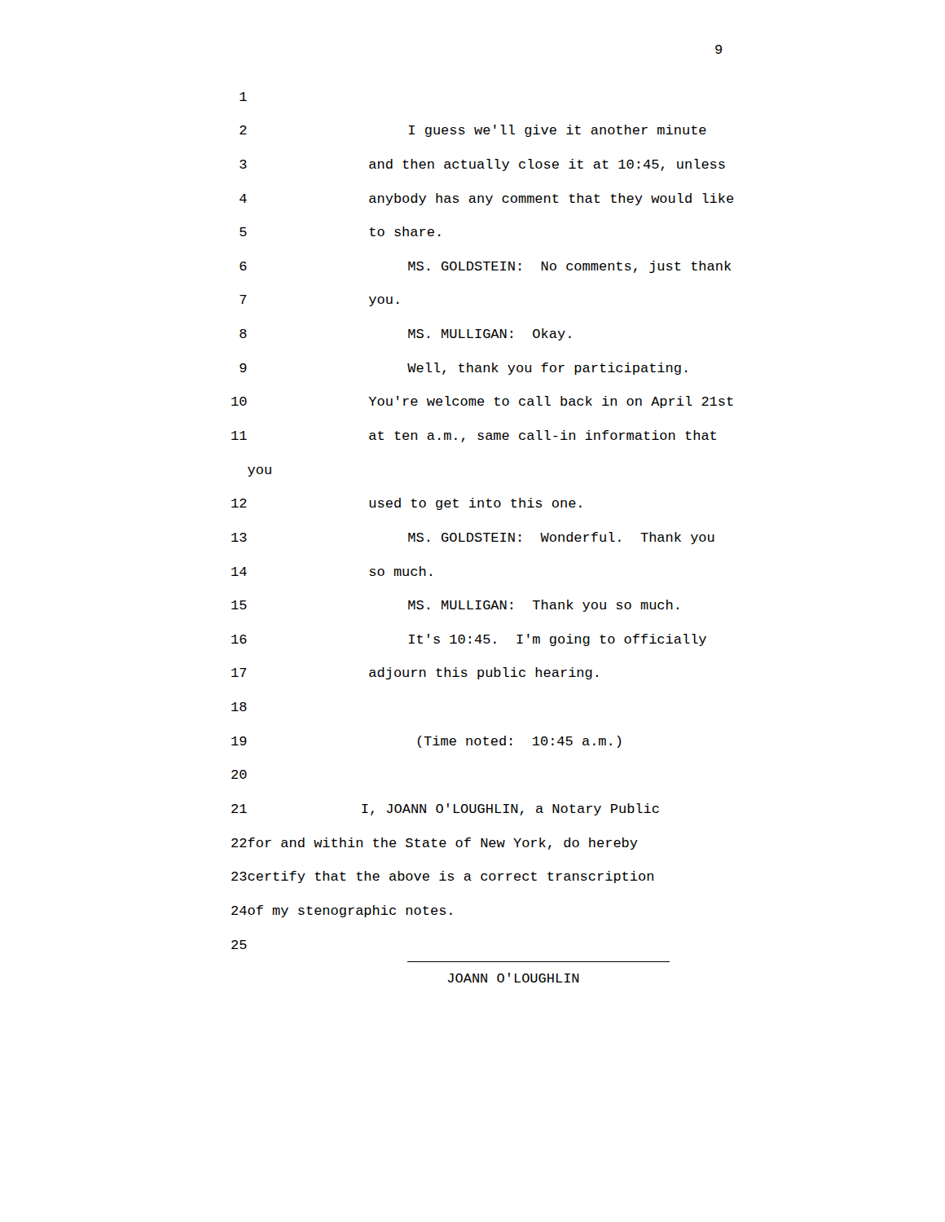9
| 1 | |
| 2 | I guess we'll give it another minute |
| 3 | and then actually close it at 10:45, unless |
| 4 | anybody has any comment that they would like |
| 5 | to share. |
| 6 | MS. GOLDSTEIN: No comments, just thank |
| 7 | you. |
| 8 | MS. MULLIGAN: Okay. |
| 9 | Well, thank you for participating. |
| 10 | You're welcome to call back in on April 21st |
| 11 | at ten a.m., same call-in information that you |
| 12 | used to get into this one. |
| 13 | MS. GOLDSTEIN: Wonderful. Thank you |
| 14 | so much. |
| 15 | MS. MULLIGAN: Thank you so much. |
| 16 | It's 10:45. I'm going to officially |
| 17 | adjourn this public hearing. |
| 18 | |
| 19 | (Time noted: 10:45 a.m.) |
| 20 | |
| 21 | I, JOANN O'LOUGHLIN, a Notary Public |
| 22 | for and within the State of New York, do hereby |
| 23 | certify that the above is a correct transcription |
| 24 | of my stenographic notes. |
| 25 | JOANN O'LOUGHLIN |